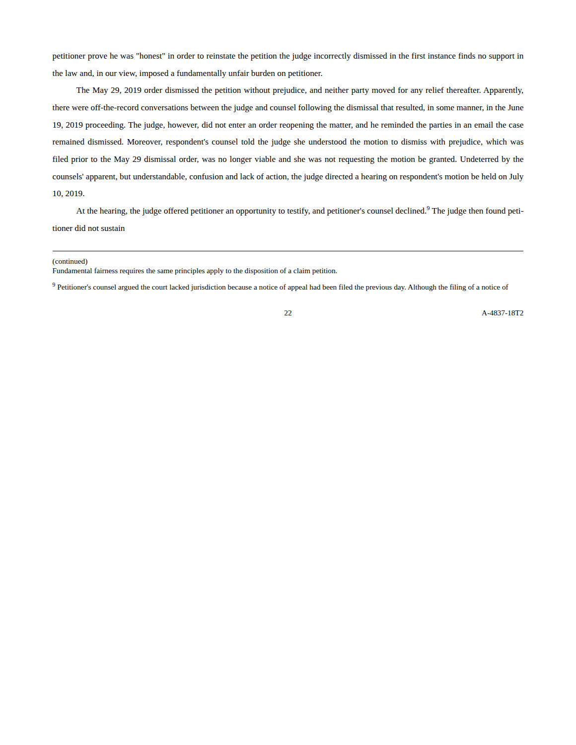petitioner prove he was "honest" in order to reinstate the petition the judge incorrectly dismissed in the first instance finds no support in the law and, in our view, imposed a fundamentally unfair burden on petitioner.
The May 29, 2019 order dismissed the petition without prejudice, and neither party moved for any relief thereafter. Apparently, there were off-the-record conversations between the judge and counsel following the dismissal that resulted, in some manner, in the June 19, 2019 proceeding. The judge, however, did not enter an order reopening the matter, and he reminded the parties in an email the case remained dismissed. Moreover, respondent's counsel told the judge she understood the motion to dismiss with prejudice, which was filed prior to the May 29 dismissal order, was no longer viable and she was not requesting the motion be granted. Undeterred by the counsels' apparent, but understandable, confusion and lack of action, the judge directed a hearing on respondent's motion be held on July 10, 2019.
At the hearing, the judge offered petitioner an opportunity to testify, and petitioner's counsel declined.9 The judge then found petitioner did not sustain
(continued)
Fundamental fairness requires the same principles apply to the disposition of a claim petition.
9 Petitioner's counsel argued the court lacked jurisdiction because a notice of appeal had been filed the previous day. Although the filing of a notice of
22
A-4837-18T2